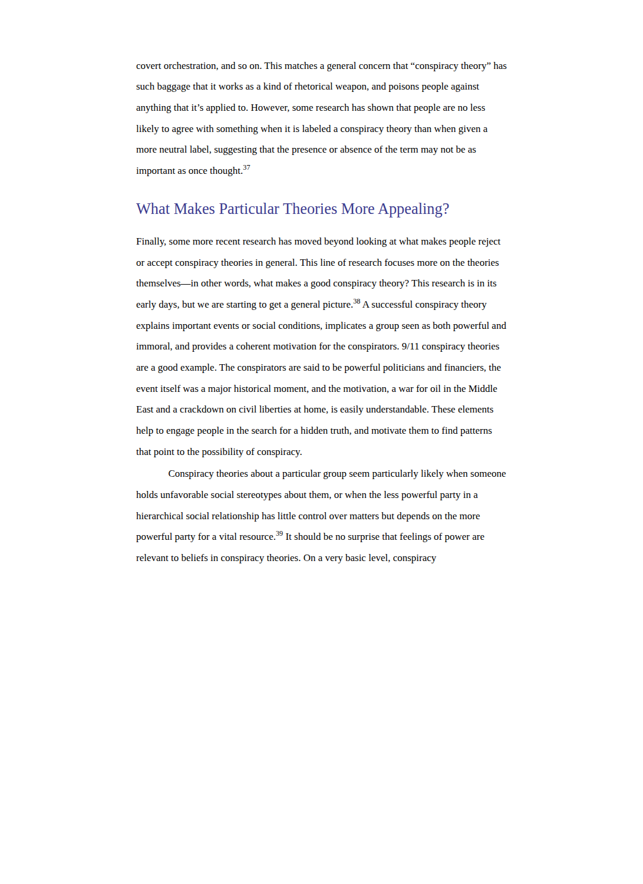covert orchestration, and so on. This matches a general concern that “conspiracy theory” has such baggage that it works as a kind of rhetorical weapon, and poisons people against anything that it’s applied to. However, some research has shown that people are no less likely to agree with something when it is labeled a conspiracy theory than when given a more neutral label, suggesting that the presence or absence of the term may not be as important as once thought.37
What Makes Particular Theories More Appealing?
Finally, some more recent research has moved beyond looking at what makes people reject or accept conspiracy theories in general. This line of research focuses more on the theories themselves—in other words, what makes a good conspiracy theory? This research is in its early days, but we are starting to get a general picture.38 A successful conspiracy theory explains important events or social conditions, implicates a group seen as both powerful and immoral, and provides a coherent motivation for the conspirators. 9/11 conspiracy theories are a good example. The conspirators are said to be powerful politicians and financiers, the event itself was a major historical moment, and the motivation, a war for oil in the Middle East and a crackdown on civil liberties at home, is easily understandable. These elements help to engage people in the search for a hidden truth, and motivate them to find patterns that point to the possibility of conspiracy.
Conspiracy theories about a particular group seem particularly likely when someone holds unfavorable social stereotypes about them, or when the less powerful party in a hierarchical social relationship has little control over matters but depends on the more powerful party for a vital resource.39 It should be no surprise that feelings of power are relevant to beliefs in conspiracy theories. On a very basic level, conspiracy